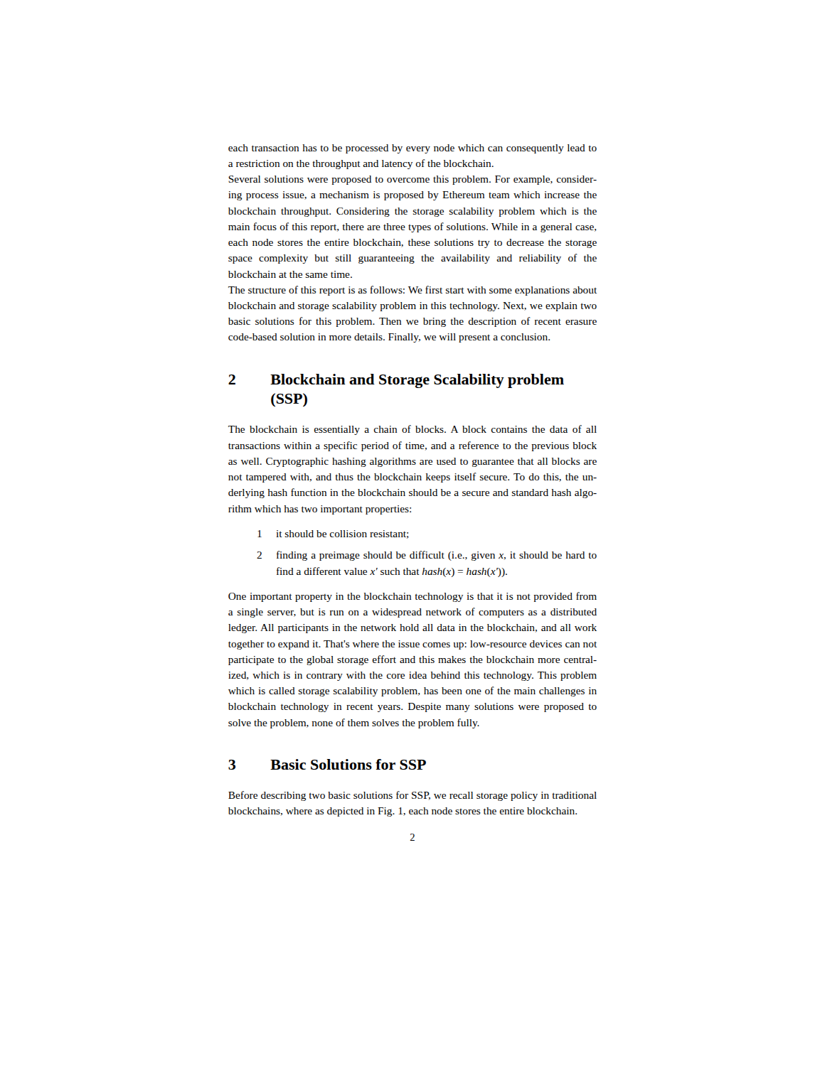each transaction has to be processed by every node which can consequently lead to a restriction on the throughput and latency of the blockchain.
Several solutions were proposed to overcome this problem. For example, considering process issue, a mechanism is proposed by Ethereum team which increase the blockchain throughput. Considering the storage scalability problem which is the main focus of this report, there are three types of solutions. While in a general case, each node stores the entire blockchain, these solutions try to decrease the storage space complexity but still guaranteeing the availability and reliability of the blockchain at the same time.
The structure of this report is as follows: We first start with some explanations about blockchain and storage scalability problem in this technology. Next, we explain two basic solutions for this problem. Then we bring the description of recent erasure code-based solution in more details. Finally, we will present a conclusion.
2 Blockchain and Storage Scalability problem (SSP)
The blockchain is essentially a chain of blocks. A block contains the data of all transactions within a specific period of time, and a reference to the previous block as well. Cryptographic hashing algorithms are used to guarantee that all blocks are not tampered with, and thus the blockchain keeps itself secure. To do this, the underlying hash function in the blockchain should be a secure and standard hash algorithm which has two important properties:
1it should be collision resistant;
2finding a preimage should be difficult (i.e., given x, it should be hard to find a different value x′ such that hash(x) = hash(x′)).
One important property in the blockchain technology is that it is not provided from a single server, but is run on a widespread network of computers as a distributed ledger. All participants in the network hold all data in the blockchain, and all work together to expand it. That's where the issue comes up: low-resource devices can not participate to the global storage effort and this makes the blockchain more centralized, which is in contrary with the core idea behind this technology. This problem which is called storage scalability problem, has been one of the main challenges in blockchain technology in recent years. Despite many solutions were proposed to solve the problem, none of them solves the problem fully.
3 Basic Solutions for SSP
Before describing two basic solutions for SSP, we recall storage policy in traditional blockchains, where as depicted in Fig. 1, each node stores the entire blockchain.
2